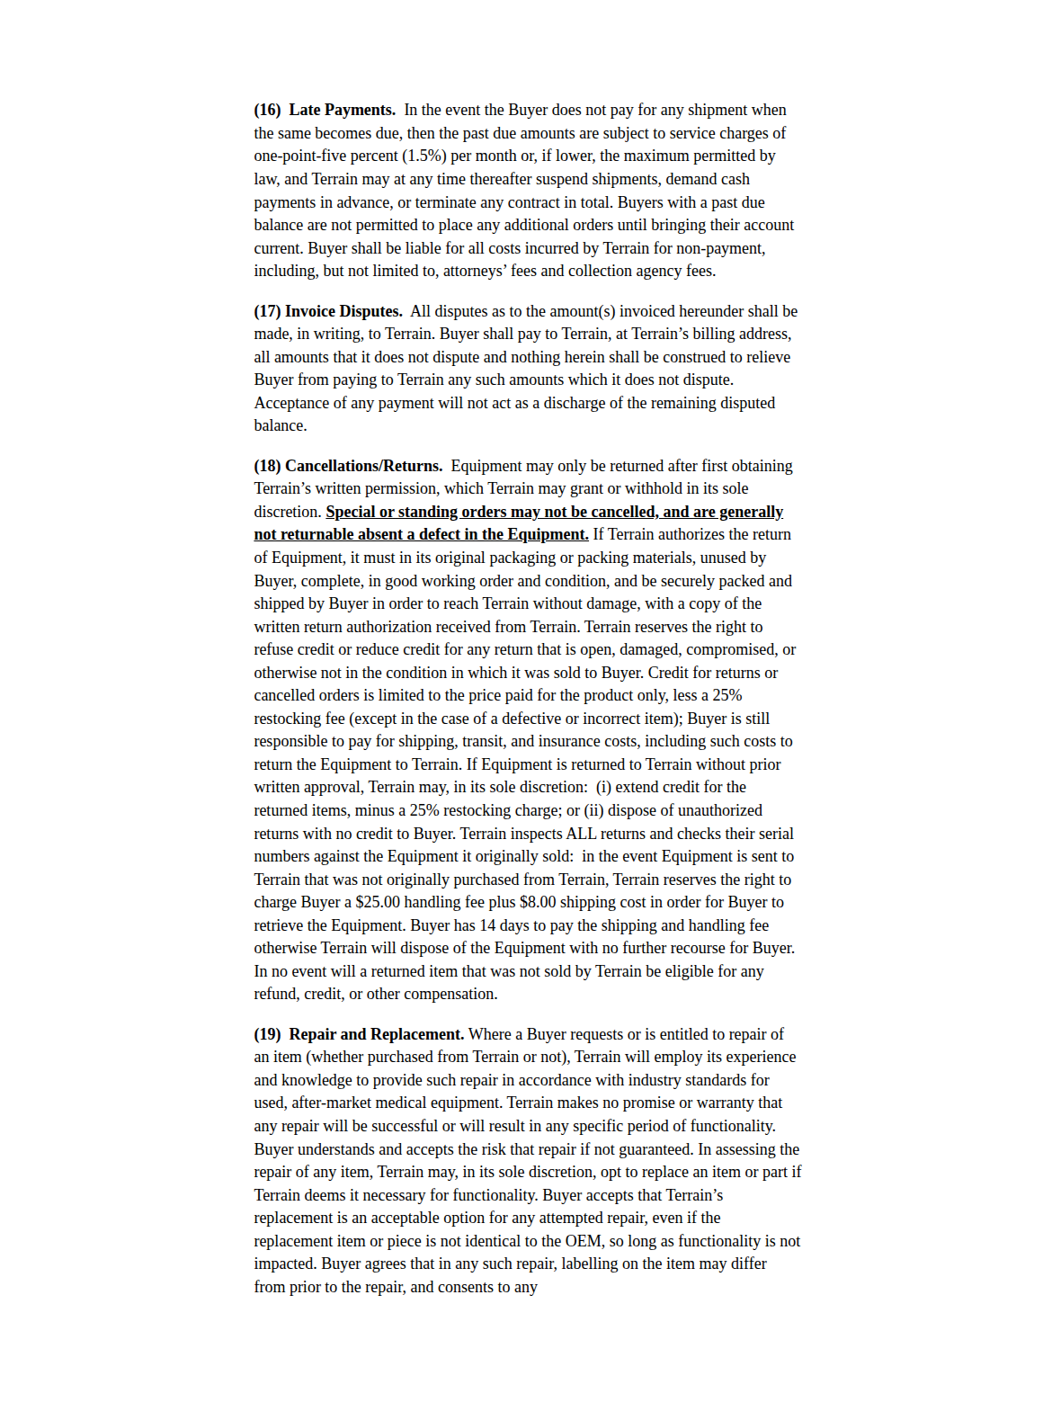(16) Late Payments. In the event the Buyer does not pay for any shipment when the same becomes due, then the past due amounts are subject to service charges of one-point-five percent (1.5%) per month or, if lower, the maximum permitted by law, and Terrain may at any time thereafter suspend shipments, demand cash payments in advance, or terminate any contract in total. Buyers with a past due balance are not permitted to place any additional orders until bringing their account current. Buyer shall be liable for all costs incurred by Terrain for non-payment, including, but not limited to, attorneys’ fees and collection agency fees.
(17) Invoice Disputes. All disputes as to the amount(s) invoiced hereunder shall be made, in writing, to Terrain. Buyer shall pay to Terrain, at Terrain’s billing address, all amounts that it does not dispute and nothing herein shall be construed to relieve Buyer from paying to Terrain any such amounts which it does not dispute. Acceptance of any payment will not act as a discharge of the remaining disputed balance.
(18) Cancellations/Returns. Equipment may only be returned after first obtaining Terrain’s written permission, which Terrain may grant or withhold in its sole discretion. Special or standing orders may not be cancelled, and are generally not returnable absent a defect in the Equipment. If Terrain authorizes the return of Equipment, it must in its original packaging or packing materials, unused by Buyer, complete, in good working order and condition, and be securely packed and shipped by Buyer in order to reach Terrain without damage, with a copy of the written return authorization received from Terrain. Terrain reserves the right to refuse credit or reduce credit for any return that is open, damaged, compromised, or otherwise not in the condition in which it was sold to Buyer. Credit for returns or cancelled orders is limited to the price paid for the product only, less a 25% restocking fee (except in the case of a defective or incorrect item); Buyer is still responsible to pay for shipping, transit, and insurance costs, including such costs to return the Equipment to Terrain. If Equipment is returned to Terrain without prior written approval, Terrain may, in its sole discretion: (i) extend credit for the returned items, minus a 25% restocking charge; or (ii) dispose of unauthorized returns with no credit to Buyer. Terrain inspects ALL returns and checks their serial numbers against the Equipment it originally sold: in the event Equipment is sent to Terrain that was not originally purchased from Terrain, Terrain reserves the right to charge Buyer a $25.00 handling fee plus $8.00 shipping cost in order for Buyer to retrieve the Equipment. Buyer has 14 days to pay the shipping and handling fee otherwise Terrain will dispose of the Equipment with no further recourse for Buyer. In no event will a returned item that was not sold by Terrain be eligible for any refund, credit, or other compensation.
(19) Repair and Replacement. Where a Buyer requests or is entitled to repair of an item (whether purchased from Terrain or not), Terrain will employ its experience and knowledge to provide such repair in accordance with industry standards for used, after-market medical equipment. Terrain makes no promise or warranty that any repair will be successful or will result in any specific period of functionality. Buyer understands and accepts the risk that repair if not guaranteed. In assessing the repair of any item, Terrain may, in its sole discretion, opt to replace an item or part if Terrain deems it necessary for functionality. Buyer accepts that Terrain’s replacement is an acceptable option for any attempted repair, even if the replacement item or piece is not identical to the OEM, so long as functionality is not impacted. Buyer agrees that in any such repair, labelling on the item may differ from prior to the repair, and consents to any